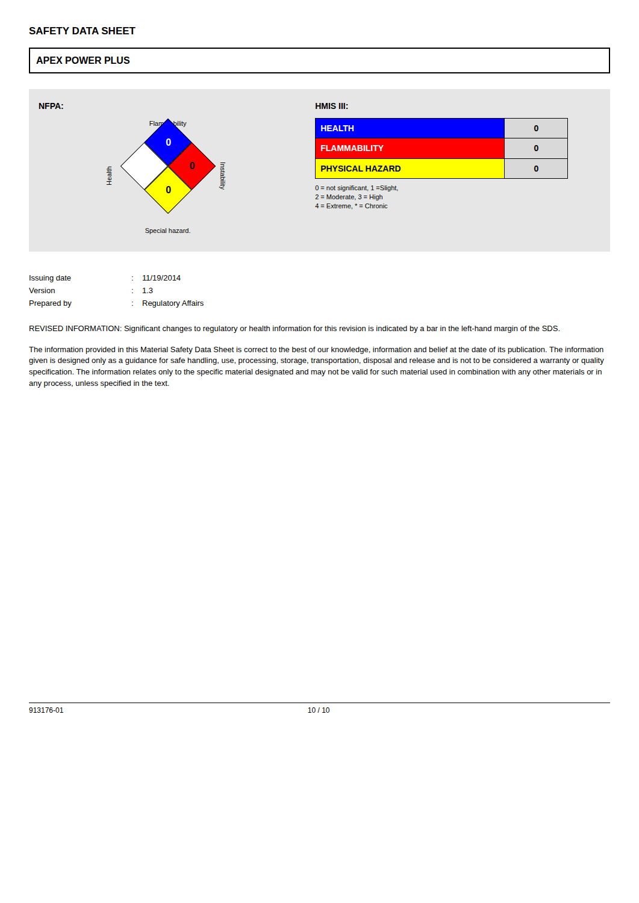SAFETY DATA SHEET
APEX POWER PLUS
NFPA:
Flammability
Health
Instability
Special hazard.
0
0
0
HMIS III:
| HEALTH | 0 |
| FLAMMABILITY | 0 |
| PHYSICAL HAZARD | 0 |
0 = not significant, 1 =Slight,
2 = Moderate, 3 = High
4 = Extreme, * = Chronic
| Issuing date | : | 11/19/2014 |
| Version | : | 1.3 |
| Prepared by | : | Regulatory Affairs |
REVISED INFORMATION: Significant changes to regulatory or health information for this revision is indicated by a bar in the left-hand margin of the SDS.
The information provided in this Material Safety Data Sheet is correct to the best of our knowledge, information and belief at the date of its publication. The information given is designed only as a guidance for safe handling, use, processing, storage, transportation, disposal and release and is not to be considered a warranty or quality specification. The information relates only to the specific material designated and may not be valid for such material used in combination with any other materials or in any process, unless specified in the text.
913176-01
10 / 10